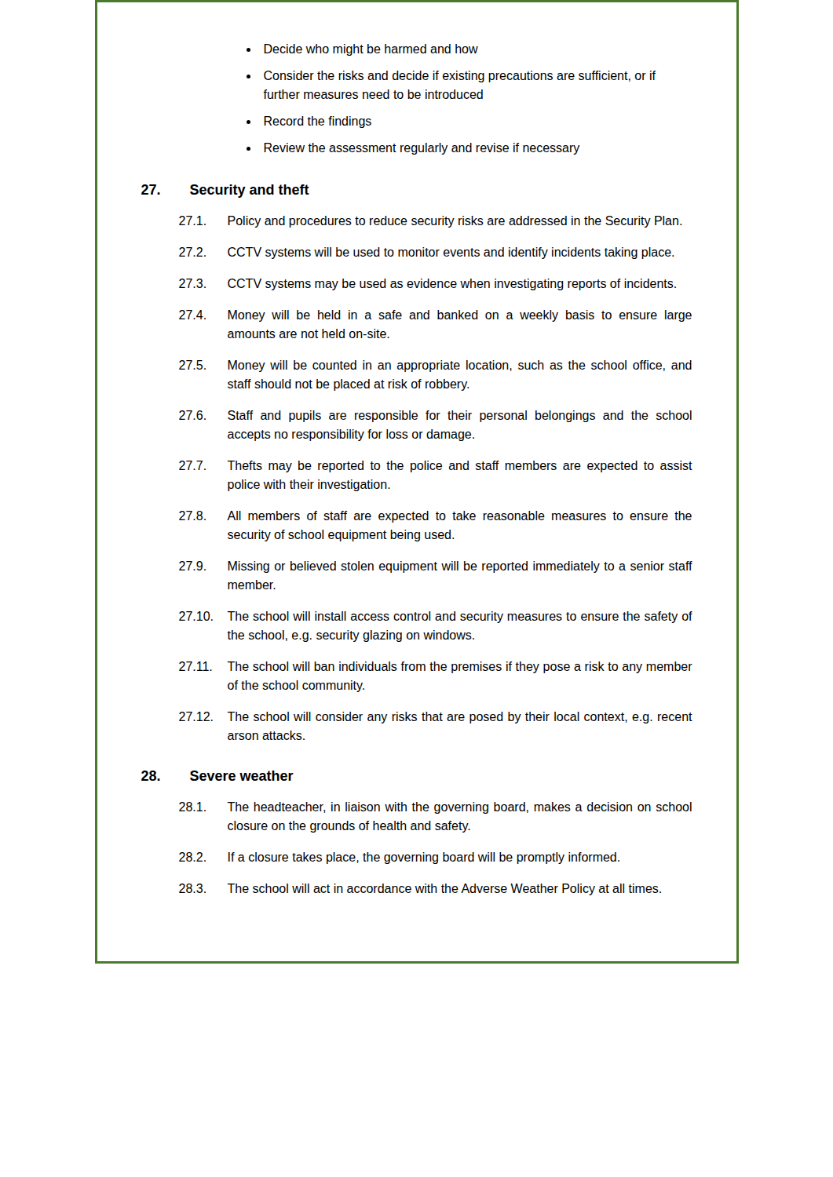Decide who might be harmed and how
Consider the risks and decide if existing precautions are sufficient, or if further measures need to be introduced
Record the findings
Review the assessment regularly and revise if necessary
27. Security and theft
27.1. Policy and procedures to reduce security risks are addressed in the Security Plan.
27.2. CCTV systems will be used to monitor events and identify incidents taking place.
27.3. CCTV systems may be used as evidence when investigating reports of incidents.
27.4. Money will be held in a safe and banked on a weekly basis to ensure large amounts are not held on-site.
27.5. Money will be counted in an appropriate location, such as the school office, and staff should not be placed at risk of robbery.
27.6. Staff and pupils are responsible for their personal belongings and the school accepts no responsibility for loss or damage.
27.7. Thefts may be reported to the police and staff members are expected to assist police with their investigation.
27.8. All members of staff are expected to take reasonable measures to ensure the security of school equipment being used.
27.9. Missing or believed stolen equipment will be reported immediately to a senior staff member.
27.10. The school will install access control and security measures to ensure the safety of the school, e.g. security glazing on windows.
27.11. The school will ban individuals from the premises if they pose a risk to any member of the school community.
27.12. The school will consider any risks that are posed by their local context, e.g. recent arson attacks.
28. Severe weather
28.1. The headteacher, in liaison with the governing board, makes a decision on school closure on the grounds of health and safety.
28.2. If a closure takes place, the governing board will be promptly informed.
28.3. The school will act in accordance with the Adverse Weather Policy at all times.